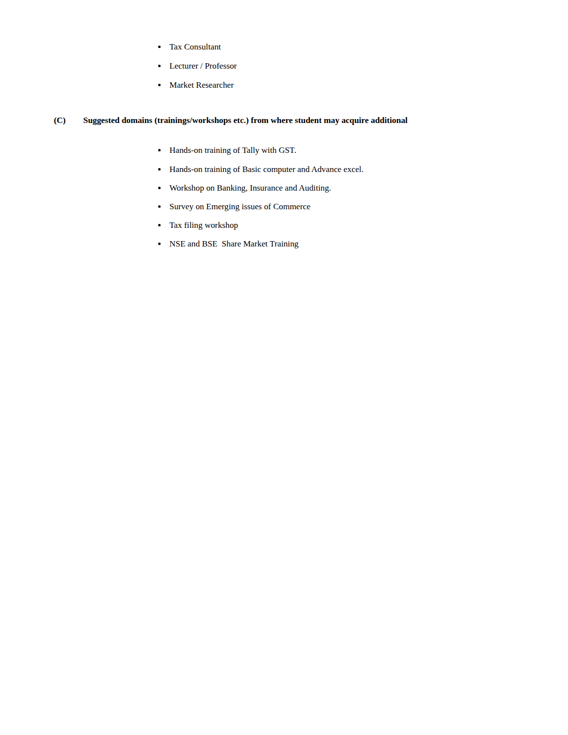Tax Consultant
Lecturer / Professor
Market Researcher
(C) Suggested domains (trainings/workshops etc.) from where student may acquire additional
Hands-on training of Tally with GST.
Hands-on training of Basic computer and Advance excel.
Workshop on Banking, Insurance and Auditing.
Survey on Emerging issues of Commerce
Tax filing workshop
NSE and BSE Share Market Training